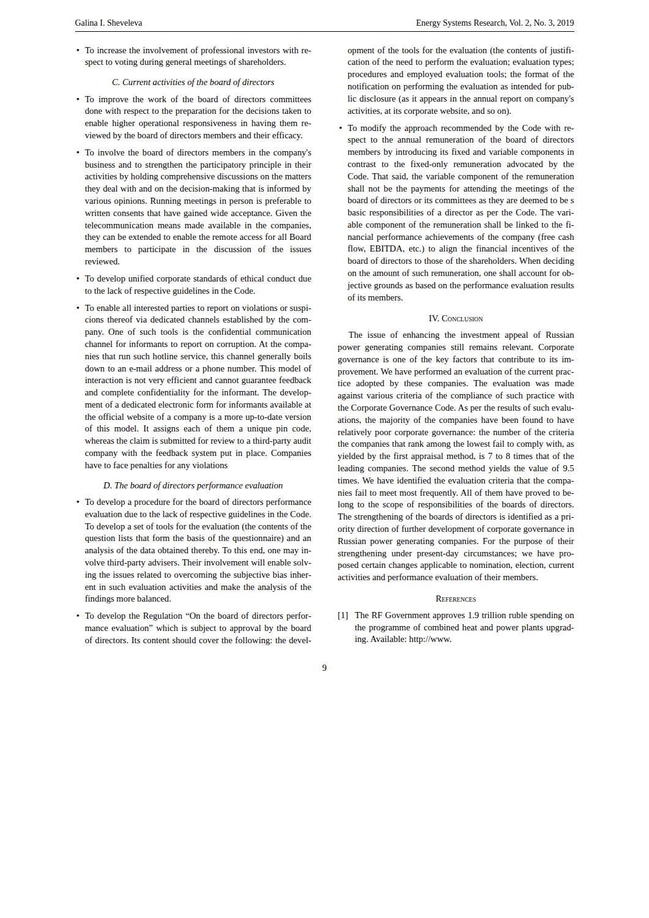Galina I. Sheveleva
Energy Systems Research, Vol. 2, No. 3, 2019
To increase the involvement of professional investors with respect to voting during general meetings of shareholders.
C. Current activities of the board of directors
To improve the work of the board of directors committees done with respect to the preparation for the decisions taken to enable higher operational responsiveness in having them reviewed by the board of directors members and their efficacy.
To involve the board of directors members in the company's business and to strengthen the participatory principle in their activities by holding comprehensive discussions on the matters they deal with and on the decision-making that is informed by various opinions. Running meetings in person is preferable to written consents that have gained wide acceptance. Given the telecommunication means made available in the companies, they can be extended to enable the remote access for all Board members to participate in the discussion of the issues reviewed.
To develop unified corporate standards of ethical conduct due to the lack of respective guidelines in the Code.
To enable all interested parties to report on violations or suspicions thereof via dedicated channels established by the company. One of such tools is the confidential communication channel for informants to report on corruption. At the companies that run such hotline service, this channel generally boils down to an e-mail address or a phone number. This model of interaction is not very efficient and cannot guarantee feedback and complete confidentiality for the informant. The development of a dedicated electronic form for informants available at the official website of a company is a more up-to-date version of this model. It assigns each of them a unique pin code, whereas the claim is submitted for review to a third-party audit company with the feedback system put in place. Companies have to face penalties for any violations
D. The board of directors performance evaluation
To develop a procedure for the board of directors performance evaluation due to the lack of respective guidelines in the Code. To develop a set of tools for the evaluation (the contents of the question lists that form the basis of the questionnaire) and an analysis of the data obtained thereby. To this end, one may involve third-party advisers. Their involvement will enable solving the issues related to overcoming the subjective bias inherent in such evaluation activities and make the analysis of the findings more balanced.
To develop the Regulation “On the board of directors performance evaluation” which is subject to approval by the board of directors. Its content should cover the following: the development of the tools for the evaluation (the contents of justification of the need to perform the evaluation; evaluation types; procedures and employed evaluation tools; the format of the notification on performing the evaluation as intended for public disclosure (as it appears in the annual report on company's activities, at its corporate website, and so on).
To modify the approach recommended by the Code with respect to the annual remuneration of the board of directors members by introducing its fixed and variable components in contrast to the fixed-only remuneration advocated by the Code. That said, the variable component of the remuneration shall not be the payments for attending the meetings of the board of directors or its committees as they are deemed to be s basic responsibilities of a director as per the Code. The variable component of the remuneration shall be linked to the financial performance achievements of the company (free cash flow, EBITDA, etc.) to align the financial incentives of the board of directors to those of the shareholders. When deciding on the amount of such remuneration, one shall account for objective grounds as based on the performance evaluation results of its members.
IV. Conclusion
The issue of enhancing the investment appeal of Russian power generating companies still remains relevant. Corporate governance is one of the key factors that contribute to its improvement. We have performed an evaluation of the current practice adopted by these companies. The evaluation was made against various criteria of the compliance of such practice with the Corporate Governance Code. As per the results of such evaluations, the majority of the companies have been found to have relatively poor corporate governance: the number of the criteria the companies that rank among the lowest fail to comply with, as yielded by the first appraisal method, is 7 to 8 times that of the leading companies. The second method yields the value of 9.5 times. We have identified the evaluation criteria that the companies fail to meet most frequently. All of them have proved to belong to the scope of responsibilities of the boards of directors. The strengthening of the boards of directors is identified as a priority direction of further development of corporate governance in Russian power generating companies. For the purpose of their strengthening under present-day circumstances; we have proposed certain changes applicable to nomination, election, current activities and performance evaluation of their members.
References
The RF Government approves 1.9 trillion ruble spending on the programme of combined heat and power plants upgrading. Available: http://www.
9